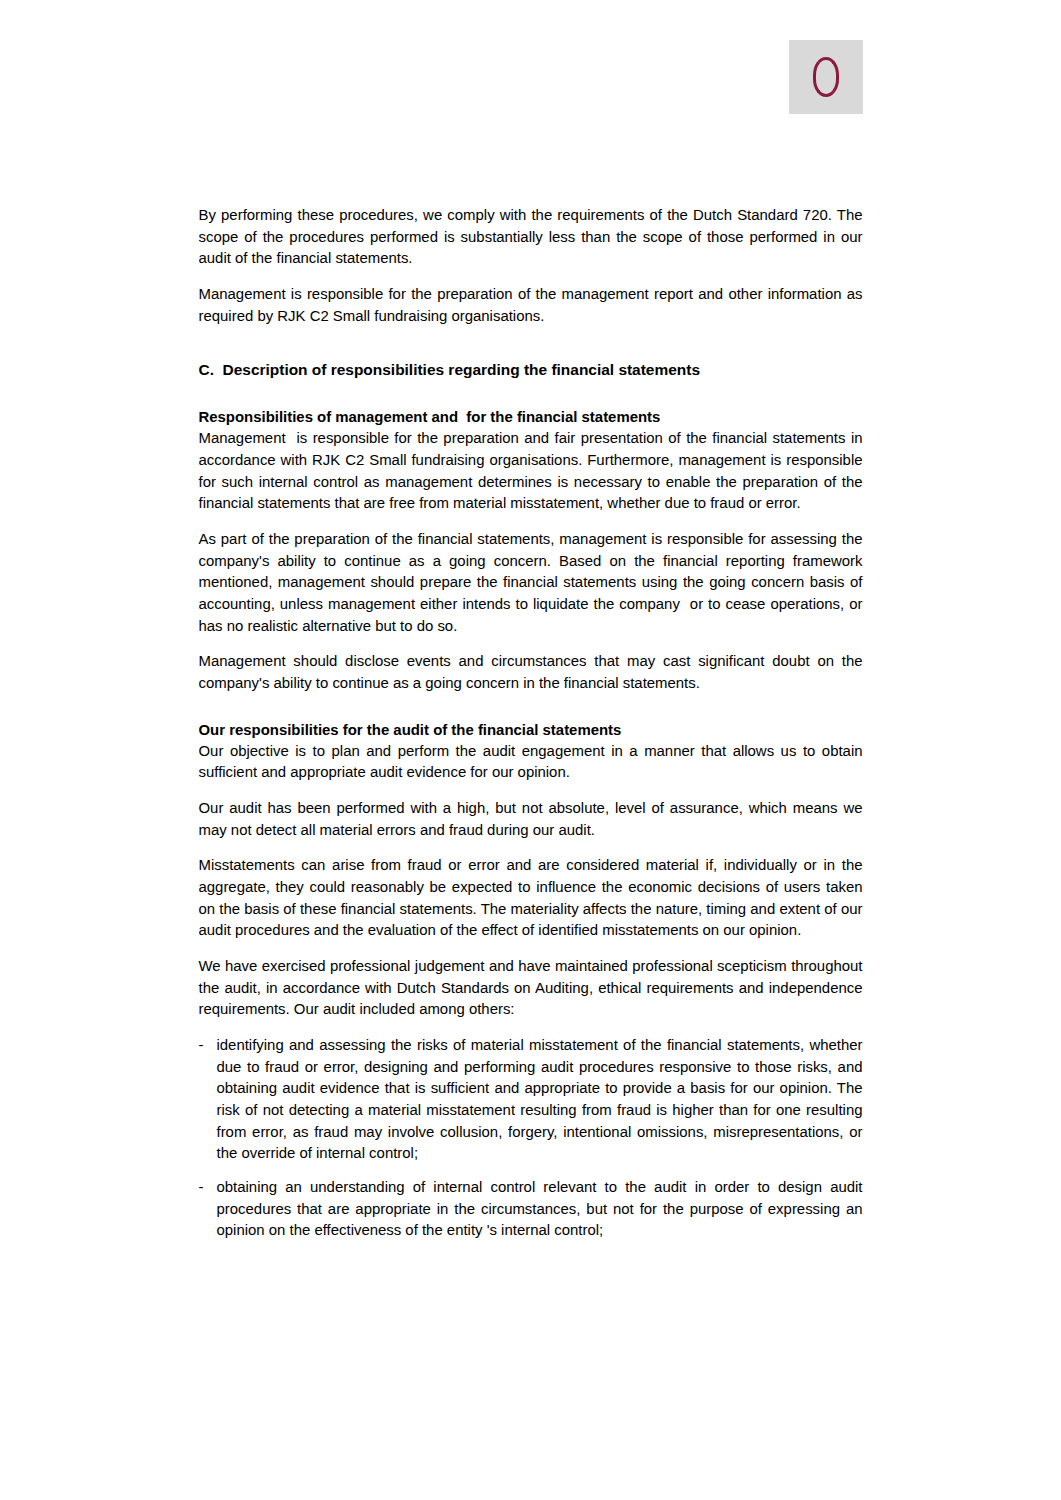By performing these procedures, we comply with the requirements of the Dutch Standard 720. The scope of the procedures performed is substantially less than the scope of those performed in our audit of the financial statements.
Management is responsible for the preparation of the management report and other information as required by RJK C2 Small fundraising organisations.
C. Description of responsibilities regarding the financial statements
Responsibilities of management and for the financial statements
Management is responsible for the preparation and fair presentation of the financial statements in accordance with RJK C2 Small fundraising organisations. Furthermore, management is responsible for such internal control as management determines is necessary to enable the preparation of the financial statements that are free from material misstatement, whether due to fraud or error.
As part of the preparation of the financial statements, management is responsible for assessing the company's ability to continue as a going concern. Based on the financial reporting framework mentioned, management should prepare the financial statements using the going concern basis of accounting, unless management either intends to liquidate the company or to cease operations, or has no realistic alternative but to do so.
Management should disclose events and circumstances that may cast significant doubt on the company's ability to continue as a going concern in the financial statements.
Our responsibilities for the audit of the financial statements
Our objective is to plan and perform the audit engagement in a manner that allows us to obtain sufficient and appropriate audit evidence for our opinion.
Our audit has been performed with a high, but not absolute, level of assurance, which means we may not detect all material errors and fraud during our audit.
Misstatements can arise from fraud or error and are considered material if, individually or in the aggregate, they could reasonably be expected to influence the economic decisions of users taken on the basis of these financial statements. The materiality affects the nature, timing and extent of our audit procedures and the evaluation of the effect of identified misstatements on our opinion.
We have exercised professional judgement and have maintained professional scepticism throughout the audit, in accordance with Dutch Standards on Auditing, ethical requirements and independence requirements. Our audit included among others:
identifying and assessing the risks of material misstatement of the financial statements, whether due to fraud or error, designing and performing audit procedures responsive to those risks, and obtaining audit evidence that is sufficient and appropriate to provide a basis for our opinion. The risk of not detecting a material misstatement resulting from fraud is higher than for one resulting from error, as fraud may involve collusion, forgery, intentional omissions, misrepresentations, or the override of internal control;
obtaining an understanding of internal control relevant to the audit in order to design audit procedures that are appropriate in the circumstances, but not for the purpose of expressing an opinion on the effectiveness of the entity 's internal control;